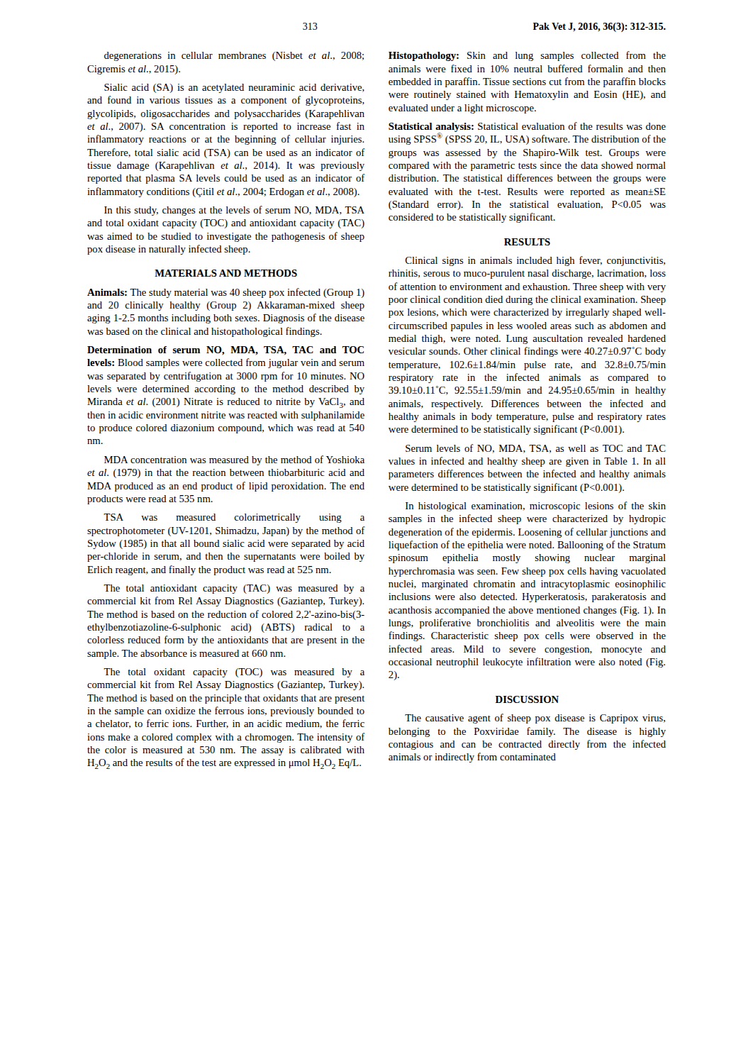313 Pak Vet J, 2016, 36(3): 312-315.
degenerations in cellular membranes (Nisbet et al., 2008; Cigremis et al., 2015).
Sialic acid (SA) is an acetylated neuraminic acid derivative, and found in various tissues as a component of glycoproteins, glycolipids, oligosaccharides and polysaccharides (Karapehlivan et al., 2007). SA concentration is reported to increase fast in inflammatory reactions or at the beginning of cellular injuries. Therefore, total sialic acid (TSA) can be used as an indicator of tissue damage (Karapehlivan et al., 2014). It was previously reported that plasma SA levels could be used as an indicator of inflammatory conditions (Çitil et al., 2004; Erdogan et al., 2008).
In this study, changes at the levels of serum NO, MDA, TSA and total oxidant capacity (TOC) and antioxidant capacity (TAC) was aimed to be studied to investigate the pathogenesis of sheep pox disease in naturally infected sheep.
MATERIALS AND METHODS
Animals: The study material was 40 sheep pox infected (Group 1) and 20 clinically healthy (Group 2) Akkaraman-mixed sheep aging 1-2.5 months including both sexes. Diagnosis of the disease was based on the clinical and histopathological findings.
Determination of serum NO, MDA, TSA, TAC and TOC levels: Blood samples were collected from jugular vein and serum was separated by centrifugation at 3000 rpm for 10 minutes. NO levels were determined according to the method described by Miranda et al. (2001) Nitrate is reduced to nitrite by VaCl3, and then in acidic environment nitrite was reacted with sulphanilamide to produce colored diazonium compound, which was read at 540 nm.
MDA concentration was measured by the method of Yoshioka et al. (1979) in that the reaction between thiobarbituric acid and MDA produced as an end product of lipid peroxidation. The end products were read at 535 nm.
TSA was measured colorimetrically using a spectrophotometer (UV-1201, Shimadzu, Japan) by the method of Sydow (1985) in that all bound sialic acid were separated by acid per-chloride in serum, and then the supernatants were boiled by Erlich reagent, and finally the product was read at 525 nm.
The total antioxidant capacity (TAC) was measured by a commercial kit from Rel Assay Diagnostics (Gaziantep, Turkey). The method is based on the reduction of colored 2,2'-azino-bis(3-ethylbenzotiazoline-6-sulphonic acid) (ABTS) radical to a colorless reduced form by the antioxidants that are present in the sample. The absorbance is measured at 660 nm.
The total oxidant capacity (TOC) was measured by a commercial kit from Rel Assay Diagnostics (Gaziantep, Turkey). The method is based on the principle that oxidants that are present in the sample can oxidize the ferrous ions, previously bounded to a chelator, to ferric ions. Further, in an acidic medium, the ferric ions make a colored complex with a chromogen. The intensity of the color is measured at 530 nm. The assay is calibrated with H2O2 and the results of the test are expressed in μmol H2O2 Eq/L.
Histopathology: Skin and lung samples collected from the animals were fixed in 10% neutral buffered formalin and then embedded in paraffin. Tissue sections cut from the paraffin blocks were routinely stained with Hematoxylin and Eosin (HE), and evaluated under a light microscope.
Statistical analysis: Statistical evaluation of the results was done using SPSS® (SPSS 20, IL, USA) software. The distribution of the groups was assessed by the Shapiro-Wilk test. Groups were compared with the parametric tests since the data showed normal distribution. The statistical differences between the groups were evaluated with the t-test. Results were reported as mean±SE (Standard error). In the statistical evaluation, P<0.05 was considered to be statistically significant.
RESULTS
Clinical signs in animals included high fever, conjunctivitis, rhinitis, serous to muco-purulent nasal discharge, lacrimation, loss of attention to environment and exhaustion. Three sheep with very poor clinical condition died during the clinical examination. Sheep pox lesions, which were characterized by irregularly shaped well-circumscribed papules in less wooled areas such as abdomen and medial thigh, were noted. Lung auscultation revealed hardened vesicular sounds. Other clinical findings were 40.27±0.97˚C body temperature, 102.6±1.84/min pulse rate, and 32.8±0.75/min respiratory rate in the infected animals as compared to 39.10±0.11˚C, 92.55±1.59/min and 24.95±0.65/min in healthy animals, respectively. Differences between the infected and healthy animals in body temperature, pulse and respiratory rates were determined to be statistically significant (P<0.001).
Serum levels of NO, MDA, TSA, as well as TOC and TAC values in infected and healthy sheep are given in Table 1. In all parameters differences between the infected and healthy animals were determined to be statistically significant (P<0.001).
In histological examination, microscopic lesions of the skin samples in the infected sheep were characterized by hydropic degeneration of the epidermis. Loosening of cellular junctions and liquefaction of the epithelia were noted. Ballooning of the Stratum spinosum epithelia mostly showing nuclear marginal hyperchromasia was seen. Few sheep pox cells having vacuolated nuclei, marginated chromatin and intracytoplasmic eosinophilic inclusions were also detected. Hyperkeratosis, parakeratosis and acanthosis accompanied the above mentioned changes (Fig. 1). In lungs, proliferative bronchiolitis and alveolitis were the main findings. Characteristic sheep pox cells were observed in the infected areas. Mild to severe congestion, monocyte and occasional neutrophil leukocyte infiltration were also noted (Fig. 2).
DISCUSSION
The causative agent of sheep pox disease is Capripox virus, belonging to the Poxviridae family. The disease is highly contagious and can be contracted directly from the infected animals or indirectly from contaminated